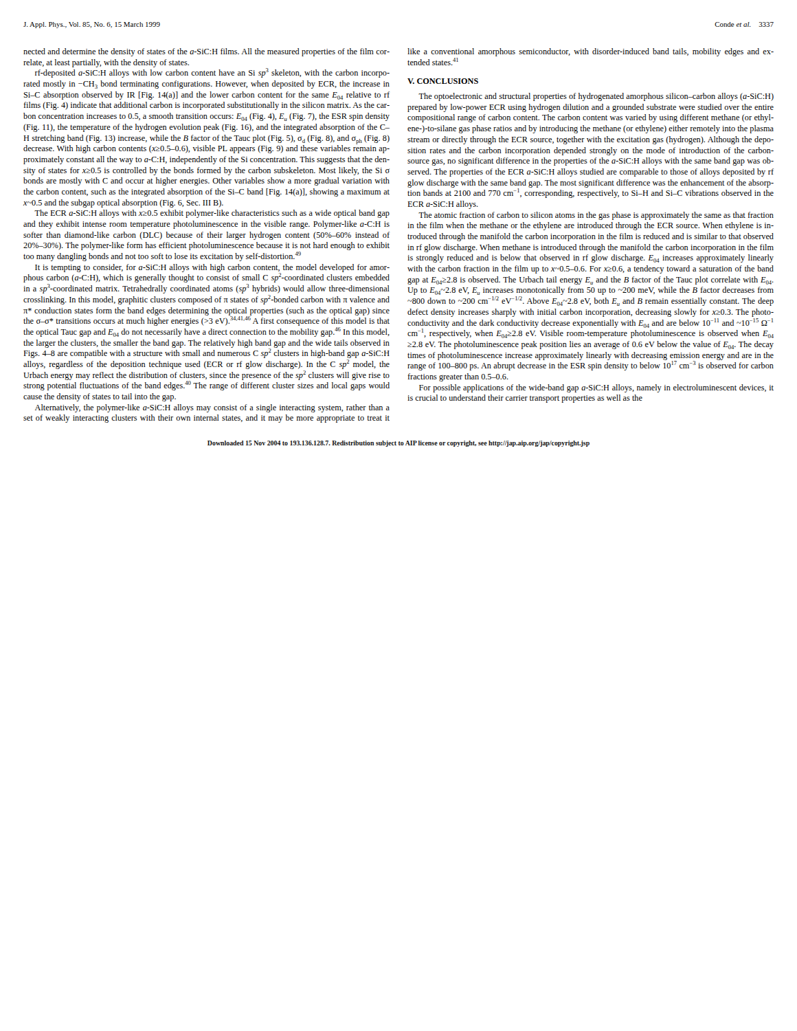J. Appl. Phys., Vol. 85, No. 6, 15 March 1999
Conde et al. 3337
nected and determine the density of states of the a-SiC:H films. All the measured properties of the film correlate, at least partially, with the density of states.
rf-deposited a-SiC:H alloys with low carbon content have an Si sp3 skeleton, with the carbon incorporated mostly in −CH3 bond terminating configurations. However, when deposited by ECR, the increase in Si–C absorption observed by IR [Fig. 14(a)] and the lower carbon content for the same E04 relative to rf films (Fig. 4) indicate that additional carbon is incorporated substitutionally in the silicon matrix. As the carbon concentration increases to 0.5, a smooth transition occurs: E04 (Fig. 4), Eu (Fig. 7), the ESR spin density (Fig. 11), the temperature of the hydrogen evolution peak (Fig. 16), and the integrated absorption of the C–H stretching band (Fig. 13) increase, while the B factor of the Tauc plot (Fig. 5), σd (Fig. 8), and σph (Fig. 8) decrease. With high carbon contents (x≥0.5–0.6), visible PL appears (Fig. 9) and these variables remain approximately constant all the way to a-C:H, independently of the Si concentration. This suggests that the density of states for x≥0.5 is controlled by the bonds formed by the carbon subskeleton. Most likely, the Si σ bonds are mostly with C and occur at higher energies. Other variables show a more gradual variation with the carbon content, such as the integrated absorption of the Si–C band [Fig. 14(a)], showing a maximum at x~0.5 and the subgap optical absorption (Fig. 6, Sec. III B).
The ECR a-SiC:H alloys with x≥0.5 exhibit polymer-like characteristics such as a wide optical band gap and they exhibit intense room temperature photoluminescence in the visible range. Polymer-like a-C:H is softer than diamond-like carbon (DLC) because of their larger hydrogen content (50%–60% instead of 20%–30%). The polymer-like form has efficient photoluminescence because it is not hard enough to exhibit too many dangling bonds and not too soft to lose its excitation by self-distortion.49
It is tempting to consider, for a-SiC:H alloys with high carbon content, the model developed for amorphous carbon (a-C:H), which is generally thought to consist of small C sp2-coordinated clusters embedded in a sp3-coordinated matrix. Tetrahedrally coordinated atoms (sp3 hybrids) would allow three-dimensional crosslinking. In this model, graphitic clusters composed of π states of sp2-bonded carbon with π valence and π* conduction states form the band edges determining the optical properties (such as the optical gap) since the σ–σ* transitions occurs at much higher energies (>3 eV).34,41,46 A first consequence of this model is that the optical Tauc gap and E04 do not necessarily have a direct connection to the mobility gap.46 In this model, the larger the clusters, the smaller the band gap. The relatively high band gap and the wide tails observed in Figs. 4–8 are compatible with a structure with small and numerous C sp2 clusters in high-band gap a-SiC:H alloys, regardless of the deposition technique used (ECR or rf glow discharge). In the C sp2 model, the Urbach energy may reflect the distribution of clusters, since the presence of the sp2 clusters will give rise to strong potential fluctuations of the band edges.40 The range of different cluster sizes and local gaps would cause the density of states to tail into the gap.
Alternatively, the polymer-like a-SiC:H alloys may consist of a single interacting system, rather than a set of weakly interacting clusters with their own internal states, and it may be more appropriate to treat it like a conventional amorphous semiconductor, with disorder-induced band tails, mobility edges and extended states.41
V. CONCLUSIONS
The optoelectronic and structural properties of hydrogenated amorphous silicon–carbon alloys (a-SiC:H) prepared by low-power ECR using hydrogen dilution and a grounded substrate were studied over the entire compositional range of carbon content. The carbon content was varied by using different methane (or ethylene-)-to-silane gas phase ratios and by introducing the methane (or ethylene) either remotely into the plasma stream or directly through the ECR source, together with the excitation gas (hydrogen). Although the deposition rates and the carbon incorporation depended strongly on the mode of introduction of the carbon-source gas, no significant difference in the properties of the a-SiC:H alloys with the same band gap was observed. The properties of the ECR a-SiC:H alloys studied are comparable to those of alloys deposited by rf glow discharge with the same band gap. The most significant difference was the enhancement of the absorption bands at 2100 and 770 cm−1, corresponding, respectively, to Si–H and Si–C vibrations observed in the ECR a-SiC:H alloys.
The atomic fraction of carbon to silicon atoms in the gas phase is approximately the same as that fraction in the film when the methane or the ethylene are introduced through the ECR source. When ethylene is introduced through the manifold the carbon incorporation in the film is reduced and is similar to that observed in rf glow discharge. When methane is introduced through the manifold the carbon incorporation in the film is strongly reduced and is below that observed in rf glow discharge. E04 increases approximately linearly with the carbon fraction in the film up to x~0.5–0.6. For x≥0.6, a tendency toward a saturation of the band gap at E04≥2.8 is observed. The Urbach tail energy Eu and the B factor of the Tauc plot correlate with E04. Up to E04~2.8 eV, Eu increases monotonically from 50 up to ~200 meV, while the B factor decreases from ~800 down to ~200 cm−1/2 eV−1/2. Above E04~2.8 eV, both Eu and B remain essentially constant. The deep defect density increases sharply with initial carbon incorporation, decreasing slowly for x≥0.3. The photoconductivity and the dark conductivity decrease exponentially with E04 and are below 10−11 and ~10−15 Ω−1 cm−1, respectively, when E04≥2.8 eV. Visible room-temperature photoluminescence is observed when E04 ≥2.8 eV. The photoluminescence peak position lies an average of 0.6 eV below the value of E04. The decay times of photoluminescence increase approximately linearly with decreasing emission energy and are in the range of 100–800 ps. An abrupt decrease in the ESR spin density to below 1017 cm−3 is observed for carbon fractions greater than 0.5–0.6.
For possible applications of the wide-band gap a-SiC:H alloys, namely in electroluminescent devices, it is crucial to understand their carrier transport properties as well as the
Downloaded 15 Nov 2004 to 193.136.128.7. Redistribution subject to AIP license or copyright, see http://jap.aip.org/jap/copyright.jsp